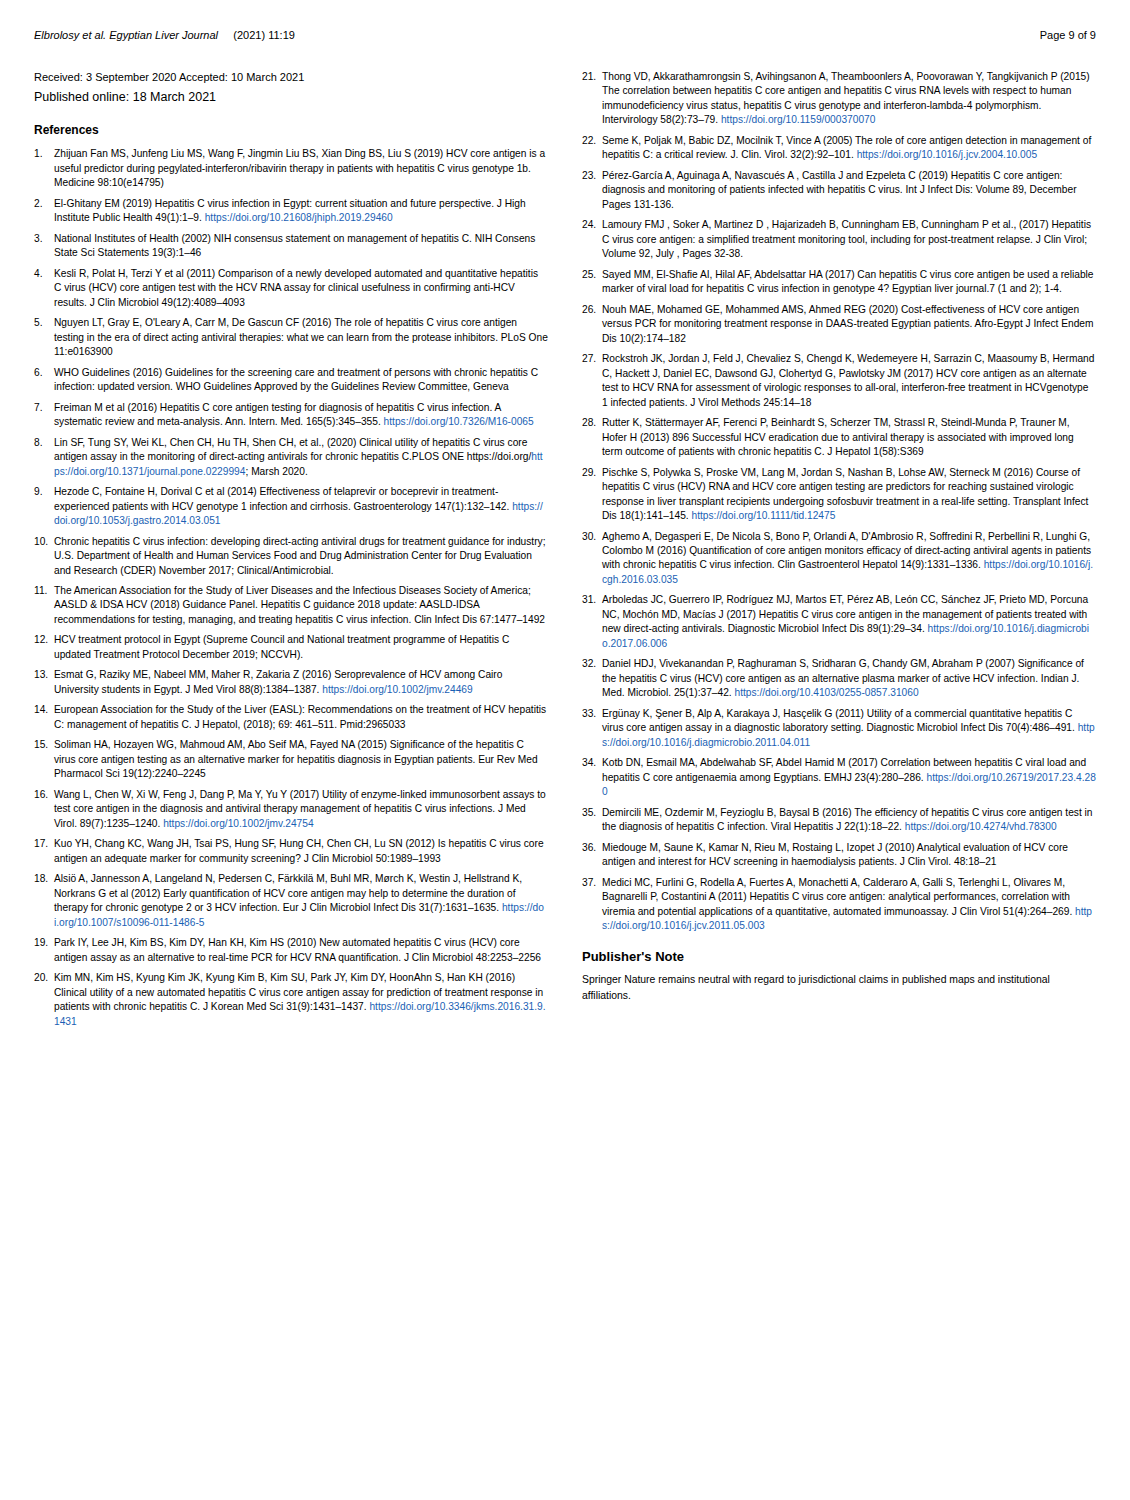Elbrolosy et al. Egyptian Liver Journal (2021) 11:19
Page 9 of 9
Received: 3 September 2020 Accepted: 10 March 2021
Published online: 18 March 2021
References
Zhijuan Fan MS, Junfeng Liu MS, Wang F, Jingmin Liu BS, Xian Ding BS, Liu S (2019) HCV core antigen is a useful predictor during pegylated-interferon/ribavirin therapy in patients with hepatitis C virus genotype 1b. Medicine 98:10(e14795)
El-Ghitany EM (2019) Hepatitis C virus infection in Egypt: current situation and future perspective. J High Institute Public Health 49(1):1–9. https://doi.org/10.21608/jhiph.2019.29460
National Institutes of Health (2002) NIH consensus statement on management of hepatitis C. NIH Consens State Sci Statements 19(3):1–46
Kesli R, Polat H, Terzi Y et al (2011) Comparison of a newly developed automated and quantitative hepatitis C virus (HCV) core antigen test with the HCV RNA assay for clinical usefulness in confirming anti-HCV results. J Clin Microbiol 49(12):4089–4093
Nguyen LT, Gray E, O'Leary A, Carr M, De Gascun CF (2016) The role of hepatitis C virus core antigen testing in the era of direct acting antiviral therapies: what we can learn from the protease inhibitors. PLoS One 11:e0163900
WHO Guidelines (2016) Guidelines for the screening care and treatment of persons with chronic hepatitis C infection: updated version. WHO Guidelines Approved by the Guidelines Review Committee, Geneva
Freiman M et al (2016) Hepatitis C core antigen testing for diagnosis of hepatitis C virus infection. A systematic review and meta-analysis. Ann. Intern. Med. 165(5):345–355. https://doi.org/10.7326/M16-0065
Lin SF, Tung SY, Wei KL, Chen CH, Hu TH, Shen CH, et al., (2020) Clinical utility of hepatitis C virus core antigen assay in the monitoring of direct-acting antivirals for chronic hepatitis C.PLOS ONE https://doi.org/https://doi.org/10.1371/journal.pone.0229994; Marsh 2020.
Hezode C, Fontaine H, Dorival C et al (2014) Effectiveness of telaprevir or boceprevir in treatment-experienced patients with HCV genotype 1 infection and cirrhosis. Gastroenterology 147(1):132–142. https://doi.org/10.1053/j.gastro.2014.03.051
Chronic hepatitis C virus infection: developing direct-acting antiviral drugs for treatment guidance for industry; U.S. Department of Health and Human Services Food and Drug Administration Center for Drug Evaluation and Research (CDER) November 2017; Clinical/Antimicrobial.
The American Association for the Study of Liver Diseases and the Infectious Diseases Society of America; AASLD & IDSA HCV (2018) Guidance Panel. Hepatitis C guidance 2018 update: AASLD-IDSA recommendations for testing, managing, and treating hepatitis C virus infection. Clin Infect Dis 67:1477–1492
HCV treatment protocol in Egypt (Supreme Council and National treatment programme of Hepatitis C updated Treatment Protocol December 2019; NCCVH).
Esmat G, Raziky ME, Nabeel MM, Maher R, Zakaria Z (2016) Seroprevalence of HCV among Cairo University students in Egypt. J Med Virol 88(8):1384–1387. https://doi.org/10.1002/jmv.24469
European Association for the Study of the Liver (EASL): Recommendations on the treatment of HCV hepatitis C: management of hepatitis C. J Hepatol, (2018); 69: 461–511. Pmid:2965033
Soliman HA, Hozayen WG, Mahmoud AM, Abo Seif MA, Fayed NA (2015) Significance of the hepatitis C virus core antigen testing as an alternative marker for hepatitis diagnosis in Egyptian patients. Eur Rev Med Pharmacol Sci 19(12):2240–2245
Wang L, Chen W, Xi W, Feng J, Dang P, Ma Y, Yu Y (2017) Utility of enzyme-linked immunosorbent assays to test core antigen in the diagnosis and antiviral therapy management of hepatitis C virus infections. J Med Virol. 89(7):1235–1240. https://doi.org/10.1002/jmv.24754
Kuo YH, Chang KC, Wang JH, Tsai PS, Hung SF, Hung CH, Chen CH, Lu SN (2012) Is hepatitis C virus core antigen an adequate marker for community screening? J Clin Microbiol 50:1989–1993
Alsiö A, Jannesson A, Langeland N, Pedersen C, Färkkilä M, Buhl MR, Mørch K, Westin J, Hellstrand K, Norkrans G et al (2012) Early quantification of HCV core antigen may help to determine the duration of therapy for chronic genotype 2 or 3 HCV infection. Eur J Clin Microbiol Infect Dis 31(7):1631–1635. https://doi.org/10.1007/s10096-011-1486-5
Park IY, Lee JH, Kim BS, Kim DY, Han KH, Kim HS (2010) New automated hepatitis C virus (HCV) core antigen assay as an alternative to real-time PCR for HCV RNA quantification. J Clin Microbiol 48:2253–2256
Kim MN, Kim HS, Kyung Kim JK, Kyung Kim B, Kim SU, Park JY, Kim DY, HoonAhn S, Han KH (2016) Clinical utility of a new automated hepatitis C virus core antigen assay for prediction of treatment response in patients with chronic hepatitis C. J Korean Med Sci 31(9):1431–1437. https://doi.org/10.3346/jkms.2016.31.9.1431
Thong VD, Akkarathamrongsin S, Avihingsanon A, Theamboonlers A, Poovorawan Y, Tangkijvanich P (2015) The correlation between hepatitis C core antigen and hepatitis C virus RNA levels with respect to human immunodeficiency virus status, hepatitis C virus genotype and interferon-lambda-4 polymorphism. Intervirology 58(2):73–79. https://doi.org/10.1159/000370070
Seme K, Poljak M, Babic DZ, Mocilnik T, Vince A (2005) The role of core antigen detection in management of hepatitis C: a critical review. J. Clin. Virol. 32(2):92–101. https://doi.org/10.1016/j.jcv.2004.10.005
Pérez-García A, Aguinaga A, Navascués A , Castilla J and Ezpeleta C (2019) Hepatitis C core antigen: diagnosis and monitoring of patients infected with hepatitis C virus. Int J Infect Dis: Volume 89, December Pages 131-136.
Lamoury FMJ , Soker A, Martinez D , Hajarizadeh B, Cunningham EB, Cunningham P et al., (2017) Hepatitis C virus core antigen: a simplified treatment monitoring tool, including for post-treatment relapse. J Clin Virol; Volume 92, July , Pages 32-38.
Sayed MM, El-Shafie AI, Hilal AF, Abdelsattar HA (2017) Can hepatitis C virus core antigen be used a reliable marker of viral load for hepatitis C virus infection in genotype 4? Egyptian liver journal.7 (1 and 2); 1-4.
Nouh MAE, Mohamed GE, Mohammed AMS, Ahmed REG (2020) Cost-effectiveness of HCV core antigen versus PCR for monitoring treatment response in DAAS-treated Egyptian patients. Afro-Egypt J Infect Endem Dis 10(2):174–182
Rockstroh JK, Jordan J, Feld J, Chevaliez S, Chengd K, Wedemeyere H, Sarrazin C, Maasoumy B, Hermand C, Hackett J, Daniel EC, Dawsond GJ, Clohertyd G, Pawlotsky JM (2017) HCV core antigen as an alternate test to HCV RNA for assessment of virologic responses to all-oral, interferon-free treatment in HCVgenotype 1 infected patients. J Virol Methods 245:14–18
Rutter K, Stättermayer AF, Ferenci P, Beinhardt S, Scherzer TM, Strassl R, Steindl-Munda P, Trauner M, Hofer H (2013) 896 Successful HCV eradication due to antiviral therapy is associated with improved long term outcome of patients with chronic hepatitis C. J Hepatol 1(58):S369
Pischke S, Polywka S, Proske VM, Lang M, Jordan S, Nashan B, Lohse AW, Sterneck M (2016) Course of hepatitis C virus (HCV) RNA and HCV core antigen testing are predictors for reaching sustained virologic response in liver transplant recipients undergoing sofosbuvir treatment in a real-life setting. Transplant Infect Dis 18(1):141–145. https://doi.org/10.1111/tid.12475
Aghemo A, Degasperi E, De Nicola S, Bono P, Orlandi A, D'Ambrosio R, Soffredini R, Perbellini R, Lunghi G, Colombo M (2016) Quantification of core antigen monitors efficacy of direct-acting antiviral agents in patients with chronic hepatitis C virus infection. Clin Gastroenterol Hepatol 14(9):1331–1336. https://doi.org/10.1016/j.cgh.2016.03.035
Arboledas JC, Guerrero IP, Rodríguez MJ, Martos ET, Pérez AB, León CC, Sánchez JF, Prieto MD, Porcuna NC, Mochón MD, Macías J (2017) Hepatitis C virus core antigen in the management of patients treated with new direct-acting antivirals. Diagnostic Microbiol Infect Dis 89(1):29–34. https://doi.org/10.1016/j.diagmicrobio.2017.06.006
Daniel HDJ, Vivekanandan P, Raghuraman S, Sridharan G, Chandy GM, Abraham P (2007) Significance of the hepatitis C virus (HCV) core antigen as an alternative plasma marker of active HCV infection. Indian J. Med. Microbiol. 25(1):37–42. https://doi.org/10.4103/0255-0857.31060
Ergünay K, Şener B, Alp A, Karakaya J, Hasçelik G (2011) Utility of a commercial quantitative hepatitis C virus core antigen assay in a diagnostic laboratory setting. Diagnostic Microbiol Infect Dis 70(4):486–491. https://doi.org/10.1016/j.diagmicrobio.2011.04.011
Kotb DN, Esmail MA, Abdelwahab SF, Abdel Hamid M (2017) Correlation between hepatitis C viral load and hepatitis C core antigenaemia among Egyptians. EMHJ 23(4):280–286. https://doi.org/10.26719/2017.23.4.280
Demircili ME, Ozdemir M, Feyzioglu B, Baysal B (2016) The efficiency of hepatitis C virus core antigen test in the diagnosis of hepatitis C infection. Viral Hepatitis J 22(1):18–22. https://doi.org/10.4274/vhd.78300
Miedouge M, Saune K, Kamar N, Rieu M, Rostaing L, Izopet J (2010) Analytical evaluation of HCV core antigen and interest for HCV screening in haemodialysis patients. J Clin Virol. 48:18–21
Medici MC, Furlini G, Rodella A, Fuertes A, Monachetti A, Calderaro A, Galli S, Terlenghi L, Olivares M, Bagnarelli P, Costantini A (2011) Hepatitis C virus core antigen: analytical performances, correlation with viremia and potential applications of a quantitative, automated immunoassay. J Clin Virol 51(4):264–269. https://doi.org/10.1016/j.jcv.2011.05.003
Publisher's Note
Springer Nature remains neutral with regard to jurisdictional claims in published maps and institutional affiliations.